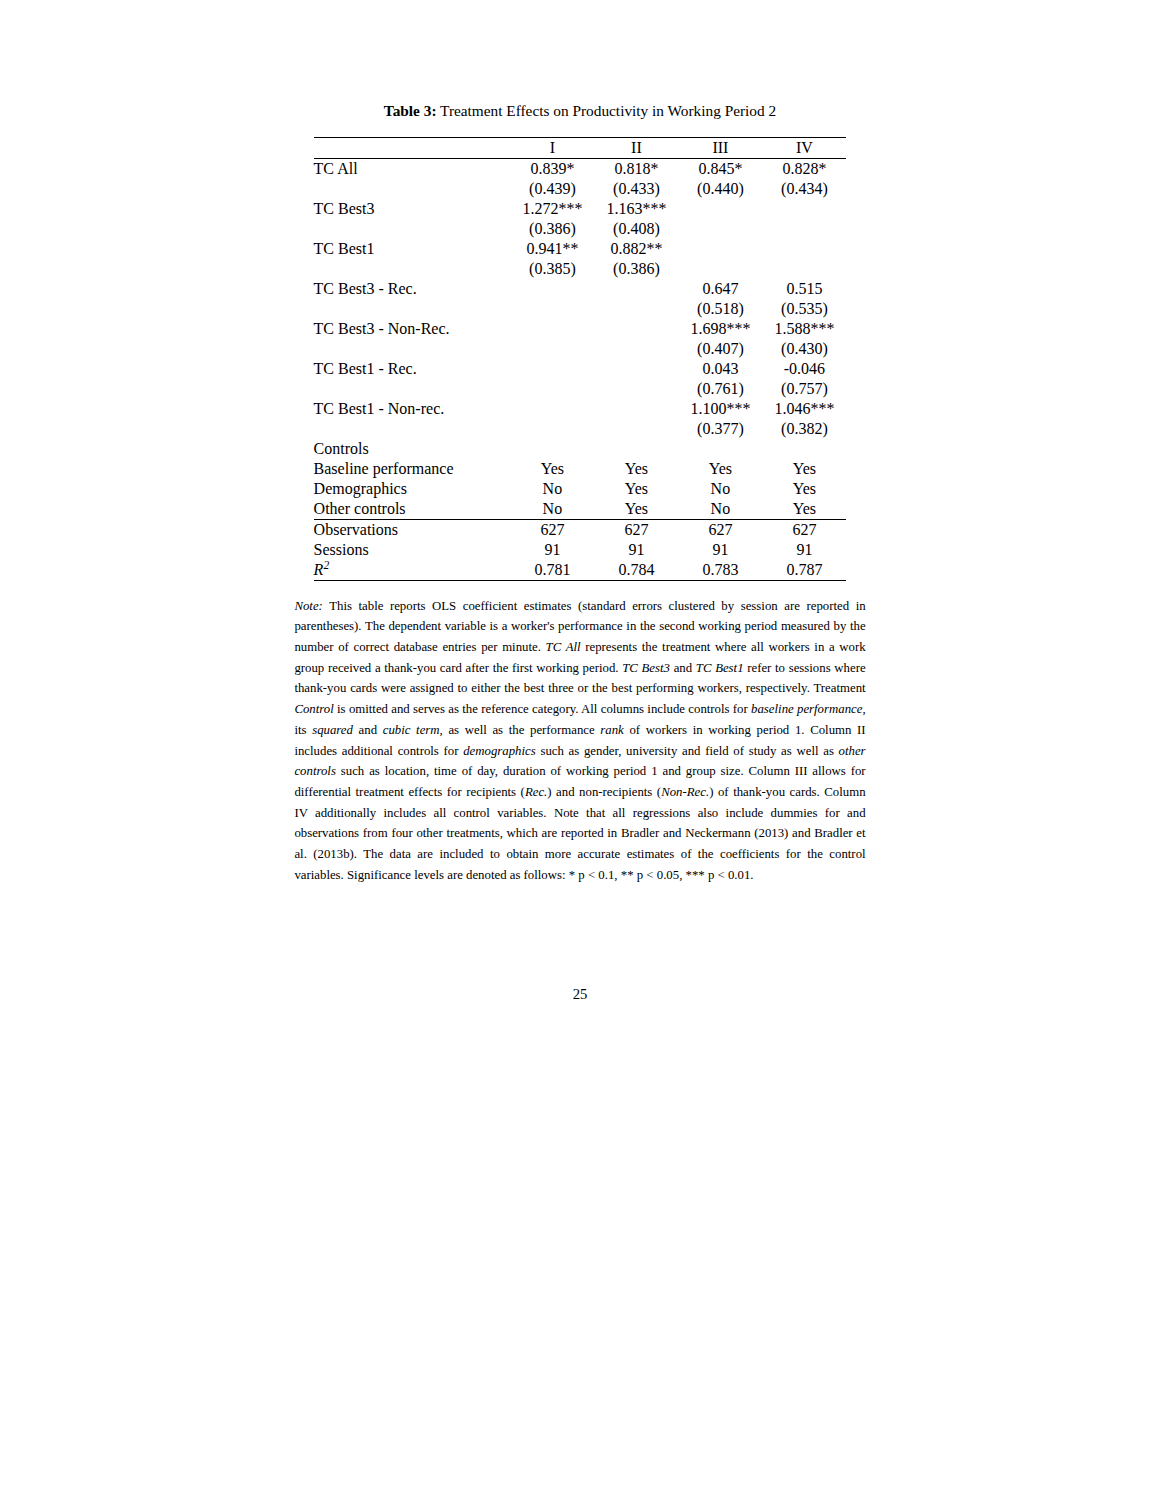Table 3: Treatment Effects on Productivity in Working Period 2
| | I | II | III | IV |
| --- | --- | --- | --- | --- |
| TC All | 0.839* | 0.818* | 0.845* | 0.828* |
| | (0.439) | (0.433) | (0.440) | (0.434) |
| TC Best3 | 1.272*** | 1.163*** | | |
| | (0.386) | (0.408) | | |
| TC Best1 | 0.941** | 0.882** | | |
| | (0.385) | (0.386) | | |
| TC Best3 - Rec. | | | 0.647 | 0.515 |
| | | | (0.518) | (0.535) |
| TC Best3 - Non-Rec. | | | 1.698*** | 1.588*** |
| | | | (0.407) | (0.430) |
| TC Best1 - Rec. | | | 0.043 | -0.046 |
| | | | (0.761) | (0.757) |
| TC Best1 - Non-rec. | | | 1.100*** | 1.046*** |
| | | | (0.377) | (0.382) |
| Controls | | | | |
| Baseline performance | Yes | Yes | Yes | Yes |
| Demographics | No | Yes | No | Yes |
| Other controls | No | Yes | No | Yes |
| Observations | 627 | 627 | 627 | 627 |
| Sessions | 91 | 91 | 91 | 91 |
| R 2 | 0.781 | 0.784 | 0.783 | 0.787 |
Note: This table reports OLS coefficient estimates (standard errors clustered by session are reported in parentheses). The dependent variable is a worker's performance in the second working period measured by the number of correct database entries per minute. TC All represents the treatment where all workers in a work group received a thank-you card after the first working period. TC Best3 and TC Best1 refer to sessions where thank-you cards were assigned to either the best three or the best performing workers, respectively. Treatment Control is omitted and serves as the reference category. All columns include controls for baseline performance, its squared and cubic term, as well as the performance rank of workers in working period 1. Column II includes additional controls for demographics such as gender, university and field of study as well as other controls such as location, time of day, duration of working period 1 and group size. Column III allows for differential treatment effects for recipients (Rec.) and non-recipients (Non-Rec.) of thank-you cards. Column IV additionally includes all control variables. Note that all regressions also include dummies for and observations from four other treatments, which are reported in Bradler and Neckermann (2013) and Bradler et al. (2013b). The data are included to obtain more accurate estimates of the coefficients for the control variables. Significance levels are denoted as follows: * p < 0.1, ** p < 0.05, *** p < 0.01.
25